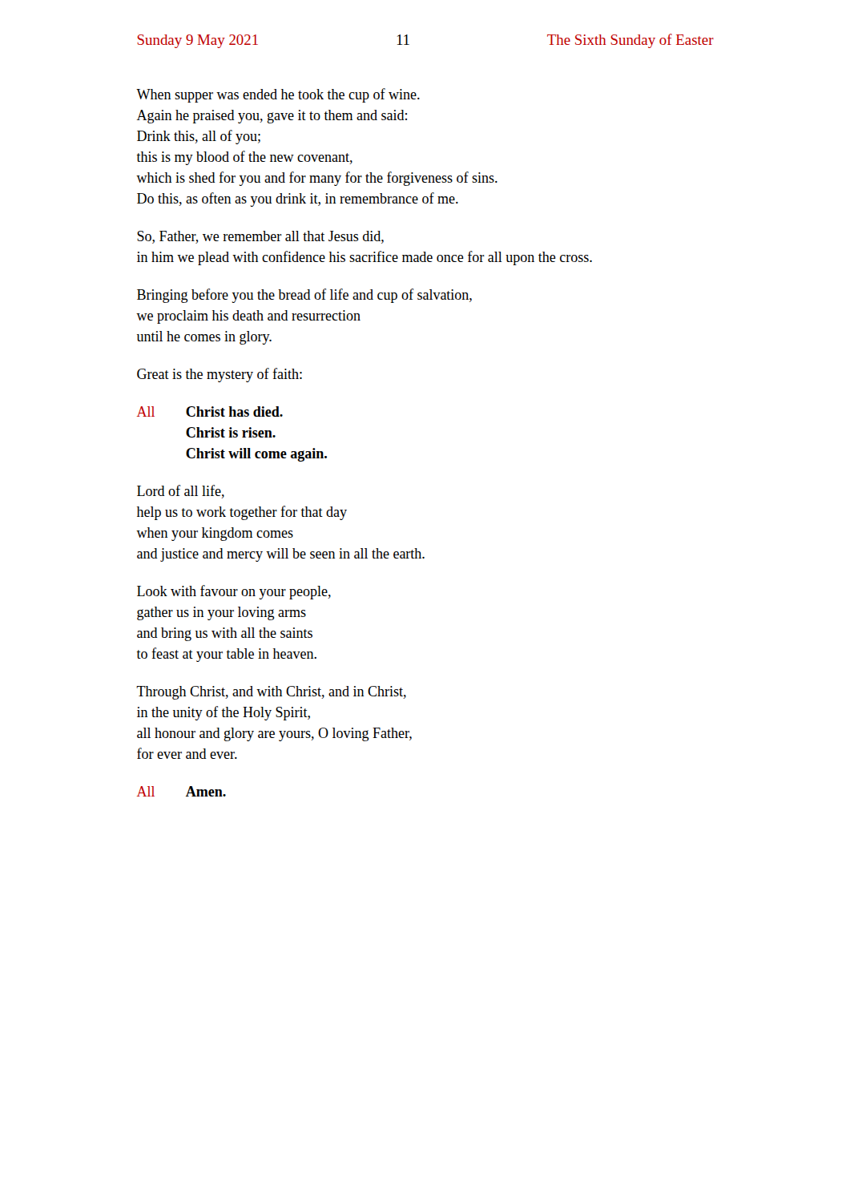Sunday 9 May 2021 11 The Sixth Sunday of Easter
When supper was ended he took the cup of wine.
Again he praised you, gave it to them and said:
Drink this, all of you;
this is my blood of the new covenant,
which is shed for you and for many for the forgiveness of sins.
Do this, as often as you drink it, in remembrance of me.
So, Father, we remember all that Jesus did,
in him we plead with confidence his sacrifice made once for all upon the cross.
Bringing before you the bread of life and cup of salvation,
we proclaim his death and resurrection
until he comes in glory.
Great is the mystery of faith:
All Christ has died. Christ is risen. Christ will come again.
Lord of all life,
help us to work together for that day
when your kingdom comes
and justice and mercy will be seen in all the earth.
Look with favour on your people,
gather us in your loving arms
and bring us with all the saints
to feast at your table in heaven.
Through Christ, and with Christ, and in Christ,
in the unity of the Holy Spirit,
all honour and glory are yours, O loving Father,
for ever and ever.
All Amen.